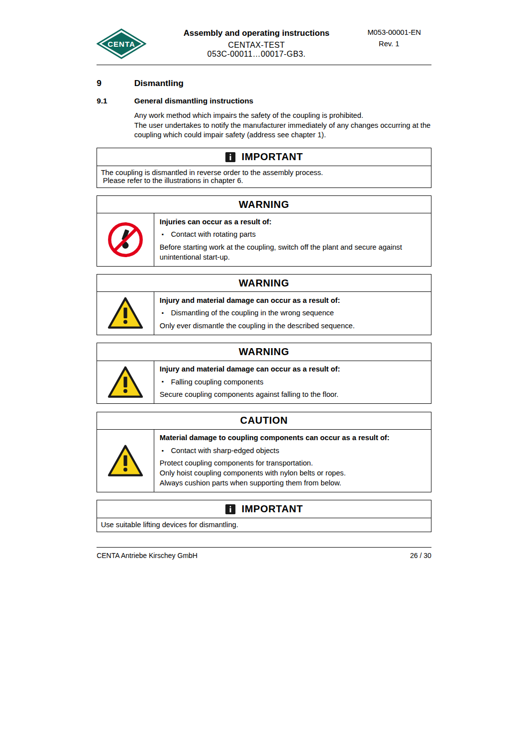CENTA
Assembly and operating instructions
CENTAX-TEST
053C-00011…00017-GB3.
M053-00001-EN
Rev. 1
9 Dismantling
9.1 General dismantling instructions
Any work method which impairs the safety of the coupling is prohibited.
The user undertakes to notify the manufacturer immediately of any changes occurring at the coupling which could impair safety (address see chapter 1).
IMPORTANT
The coupling is dismantled in reverse order to the assembly process.
Please refer to the illustrations in chapter 6.
WARNING
Injuries can occur as a result of:
Contact with rotating parts
Before starting work at the coupling, switch off the plant and secure against unintentional start-up.
WARNING
Injury and material damage can occur as a result of:
Dismantling of the coupling in the wrong sequence
Only ever dismantle the coupling in the described sequence.
WARNING
Injury and material damage can occur as a result of:
Falling coupling components
Secure coupling components against falling to the floor.
CAUTION
Material damage to coupling components can occur as a result of:
Contact with sharp-edged objects
Protect coupling components for transportation. Only hoist coupling components with nylon belts or ropes. Always cushion parts when supporting them from below.
IMPORTANT
Use suitable lifting devices for dismantling.
CENTA Antriebe Kirschey GmbH
26 / 30